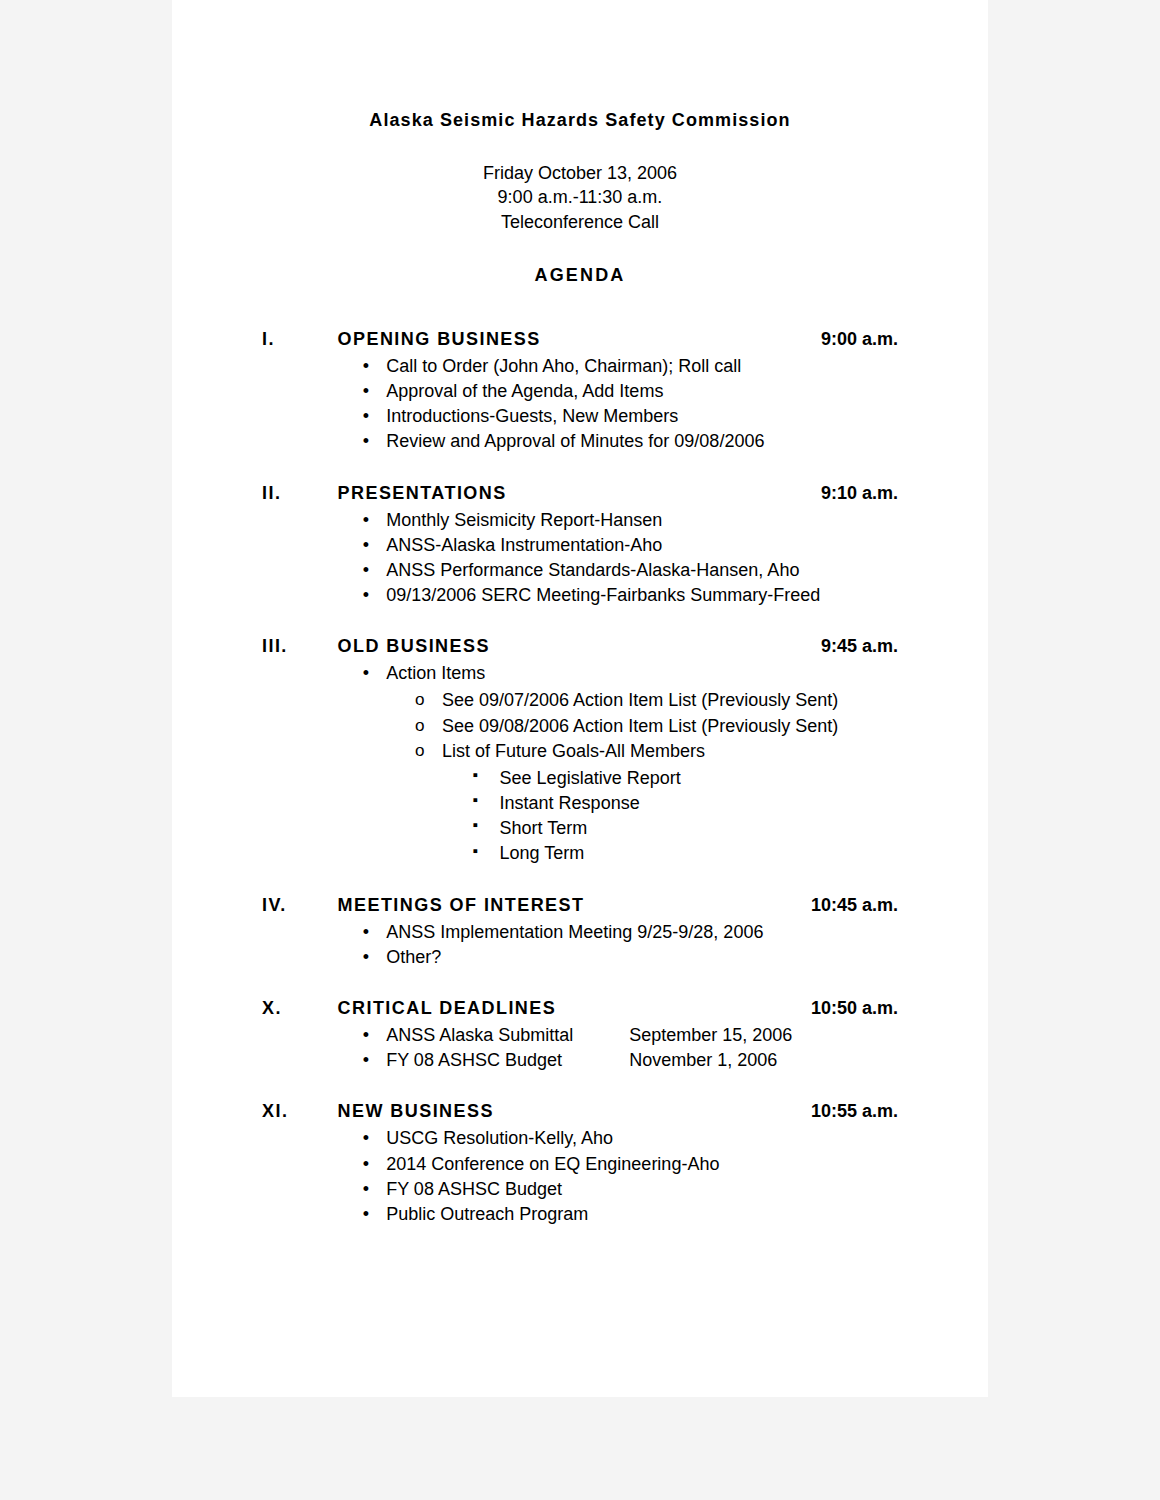Alaska Seismic Hazards Safety Commission
Friday October 13, 2006
9:00 a.m.-11:30 a.m.
Teleconference Call
AGENDA
I. OPENING BUSINESS 9:00 a.m.
Call to Order (John Aho, Chairman); Roll call
Approval of the Agenda, Add Items
Introductions-Guests, New Members
Review and Approval of Minutes for 09/08/2006
II. PRESENTATIONS 9:10 a.m.
Monthly Seismicity Report-Hansen
ANSS-Alaska Instrumentation-Aho
ANSS Performance Standards-Alaska-Hansen, Aho
09/13/2006 SERC Meeting-Fairbanks Summary-Freed
III. OLD BUSINESS 9:45 a.m.
Action Items
See 09/07/2006 Action Item List (Previously Sent)
See 09/08/2006 Action Item List (Previously Sent)
List of Future Goals-All Members
See Legislative Report
Instant Response
Short Term
Long Term
IV. MEETINGS OF INTEREST 10:45 a.m.
ANSS Implementation Meeting 9/25-9/28, 2006
Other?
X. CRITICAL DEADLINES 10:50 a.m.
ANSS Alaska Submittal September 15, 2006
FY 08 ASHSC Budget November 1, 2006
XI. NEW BUSINESS 10:55 a.m.
USCG Resolution-Kelly, Aho
2014 Conference on EQ Engineering-Aho
FY 08 ASHSC Budget
Public Outreach Program